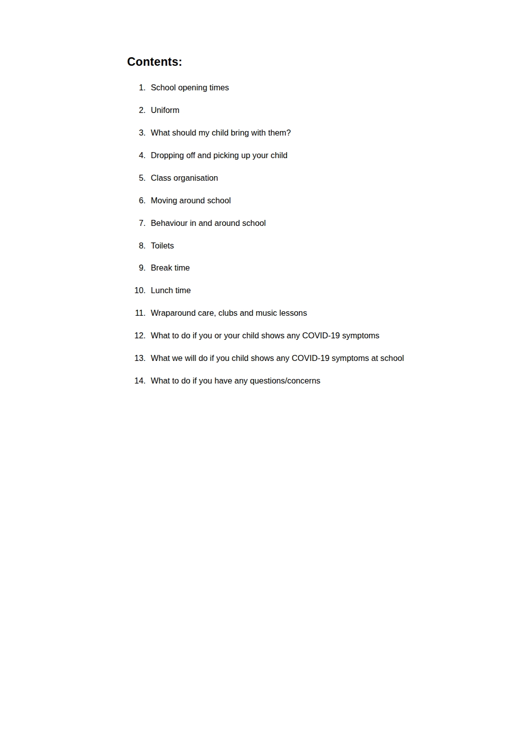Contents:
School opening times
Uniform
What should my child bring with them?
Dropping off and picking up your child
Class organisation
Moving around school
Behaviour in and around school
Toilets
Break time
Lunch time
Wraparound care, clubs and music lessons
What to do if you or your child shows any COVID-19 symptoms
What we will do if you child shows any COVID-19 symptoms at school
What to do if you have any questions/concerns